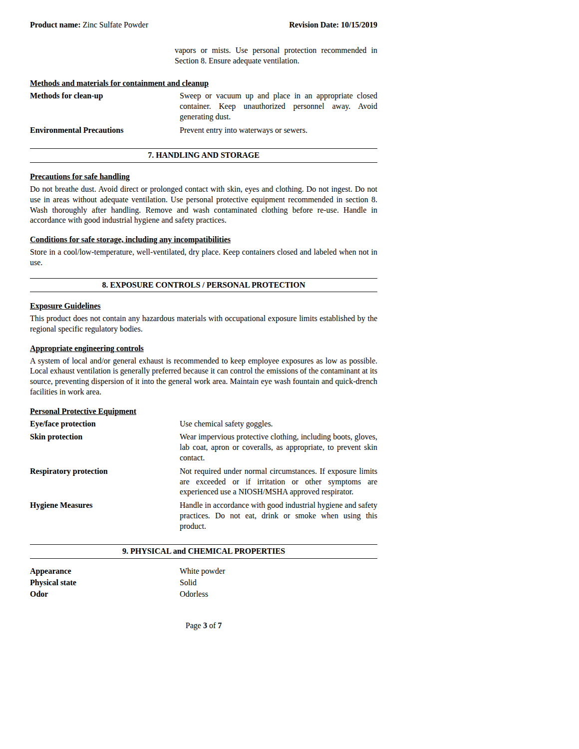Product name: Zinc Sulfate Powder
Revision Date: 10/15/2019
vapors or mists. Use personal protection recommended in Section 8. Ensure adequate ventilation.
Methods and materials for containment and cleanup
| Methods for clean-up | Sweep or vacuum up and place in an appropriate closed container. Keep unauthorized personnel away. Avoid generating dust. |
| Environmental Precautions | Prevent entry into waterways or sewers. |
7. HANDLING AND STORAGE
Precautions for safe handling
Do not breathe dust. Avoid direct or prolonged contact with skin, eyes and clothing. Do not ingest. Do not use in areas without adequate ventilation. Use personal protective equipment recommended in section 8. Wash thoroughly after handling. Remove and wash contaminated clothing before re-use. Handle in accordance with good industrial hygiene and safety practices.
Conditions for safe storage, including any incompatibilities
Store in a cool/low-temperature, well-ventilated, dry place. Keep containers closed and labeled when not in use.
8. EXPOSURE CONTROLS / PERSONAL PROTECTION
Exposure Guidelines
This product does not contain any hazardous materials with occupational exposure limits established by the regional specific regulatory bodies.
Appropriate engineering controls
A system of local and/or general exhaust is recommended to keep employee exposures as low as possible. Local exhaust ventilation is generally preferred because it can control the emissions of the contaminant at its source, preventing dispersion of it into the general work area. Maintain eye wash fountain and quick-drench facilities in work area.
Personal Protective Equipment
| Eye/face protection | Use chemical safety goggles. |
| Skin protection | Wear impervious protective clothing, including boots, gloves, lab coat, apron or coveralls, as appropriate, to prevent skin contact. |
| Respiratory protection | Not required under normal circumstances. If exposure limits are exceeded or if irritation or other symptoms are experienced use a NIOSH/MSHA approved respirator. |
| Hygiene Measures | Handle in accordance with good industrial hygiene and safety practices. Do not eat, drink or smoke when using this product. |
9. PHYSICAL and CHEMICAL PROPERTIES
| Appearance | White powder |
| Physical state | Solid |
| Odor | Odorless |
Page 3 of 7